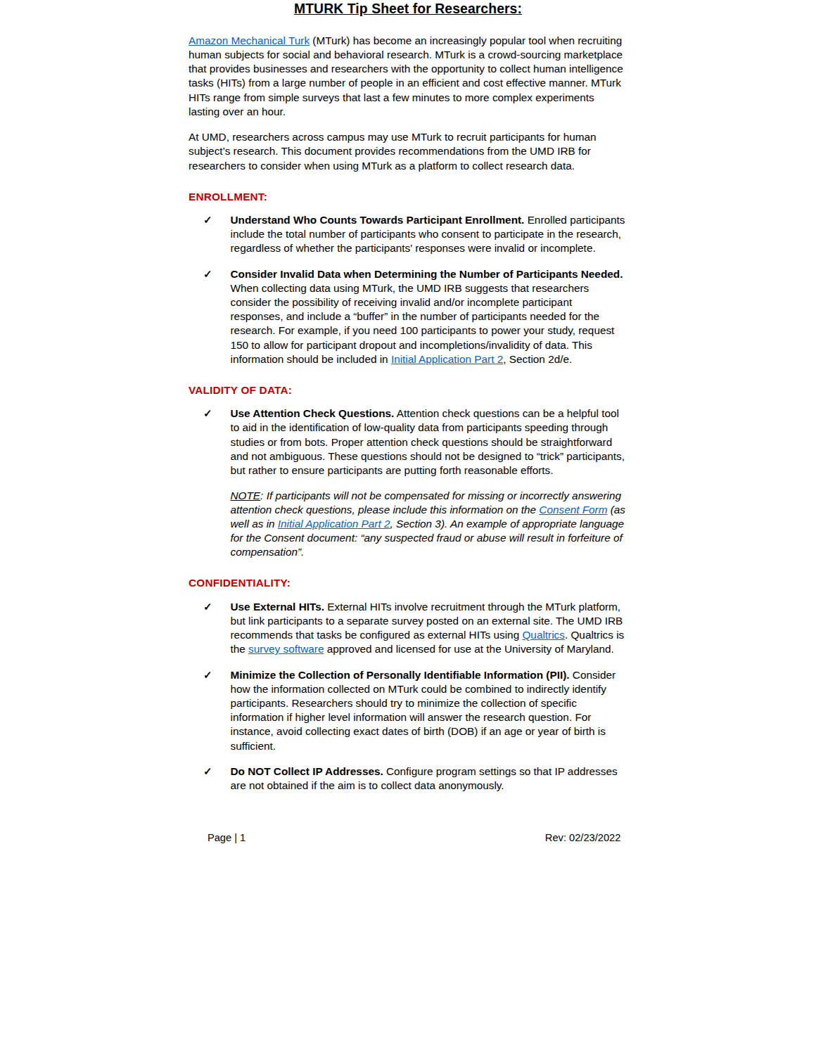MTURK Tip Sheet for Researchers:
Amazon Mechanical Turk (MTurk) has become an increasingly popular tool when recruiting human subjects for social and behavioral research. MTurk is a crowd-sourcing marketplace that provides businesses and researchers with the opportunity to collect human intelligence tasks (HITs) from a large number of people in an efficient and cost effective manner. MTurk HITs range from simple surveys that last a few minutes to more complex experiments lasting over an hour.
At UMD, researchers across campus may use MTurk to recruit participants for human subject’s research. This document provides recommendations from the UMD IRB for researchers to consider when using MTurk as a platform to collect research data.
ENROLLMENT:
Understand Who Counts Towards Participant Enrollment. Enrolled participants include the total number of participants who consent to participate in the research, regardless of whether the participants’ responses were invalid or incomplete.
Consider Invalid Data when Determining the Number of Participants Needed. When collecting data using MTurk, the UMD IRB suggests that researchers consider the possibility of receiving invalid and/or incomplete participant responses, and include a “buffer” in the number of participants needed for the research. For example, if you need 100 participants to power your study, request 150 to allow for participant dropout and incompletions/invalidity of data. This information should be included in Initial Application Part 2, Section 2d/e.
VALIDITY OF DATA:
Use Attention Check Questions. Attention check questions can be a helpful tool to aid in the identification of low-quality data from participants speeding through studies or from bots. Proper attention check questions should be straightforward and not ambiguous. These questions should not be designed to “trick” participants, but rather to ensure participants are putting forth reasonable efforts.
NOTE: If participants will not be compensated for missing or incorrectly answering attention check questions, please include this information on the Consent Form (as well as in Initial Application Part 2, Section 3). An example of appropriate language for the Consent document: “any suspected fraud or abuse will result in forfeiture of compensation”.
CONFIDENTIALITY:
Use External HITs. External HITs involve recruitment through the MTurk platform, but link participants to a separate survey posted on an external site. The UMD IRB recommends that tasks be configured as external HITs using Qualtrics. Qualtrics is the survey software approved and licensed for use at the University of Maryland.
Minimize the Collection of Personally Identifiable Information (PII). Consider how the information collected on MTurk could be combined to indirectly identify participants. Researchers should try to minimize the collection of specific information if higher level information will answer the research question. For instance, avoid collecting exact dates of birth (DOB) if an age or year of birth is sufficient.
Do NOT Collect IP Addresses. Configure program settings so that IP addresses are not obtained if the aim is to collect data anonymously.
Page | 1 Rev: 02/23/2022